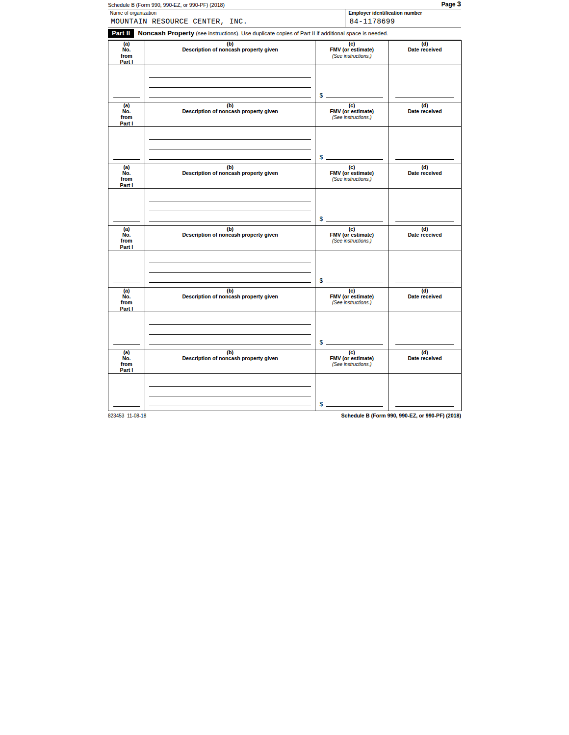Schedule B (Form 990, 990-EZ, or 990-PF) (2018)
Page 3
Name of organization
MOUNTAIN RESOURCE CENTER, INC.
Employer identification number
84-1178699
Part II Noncash Property (see instructions). Use duplicate copies of Part II if additional space is needed.
| (a) No. from Part I | (b) Description of noncash property given | (c) FMV (or estimate) (See instructions.) | (d) Date received |
| | | $ | |
| (a) No. from Part I | (b) Description of noncash property given | (c) FMV (or estimate) (See instructions.) | (d) Date received |
| | | $ | |
| (a) No. from Part I | (b) Description of noncash property given | (c) FMV (or estimate) (See instructions.) | (d) Date received |
| | | $ | |
| (a) No. from Part I | (b) Description of noncash property given | (c) FMV (or estimate) (See instructions.) | (d) Date received |
| | | $ | |
| (a) No. from Part I | (b) Description of noncash property given | (c) FMV (or estimate) (See instructions.) | (d) Date received |
| | | $ | |
| (a) No. from Part I | (b) Description of noncash property given | (c) FMV (or estimate) (See instructions.) | (d) Date received |
| | | $ | |
823453 11-08-18
Schedule B (Form 990, 990-EZ, or 990-PF) (2018)